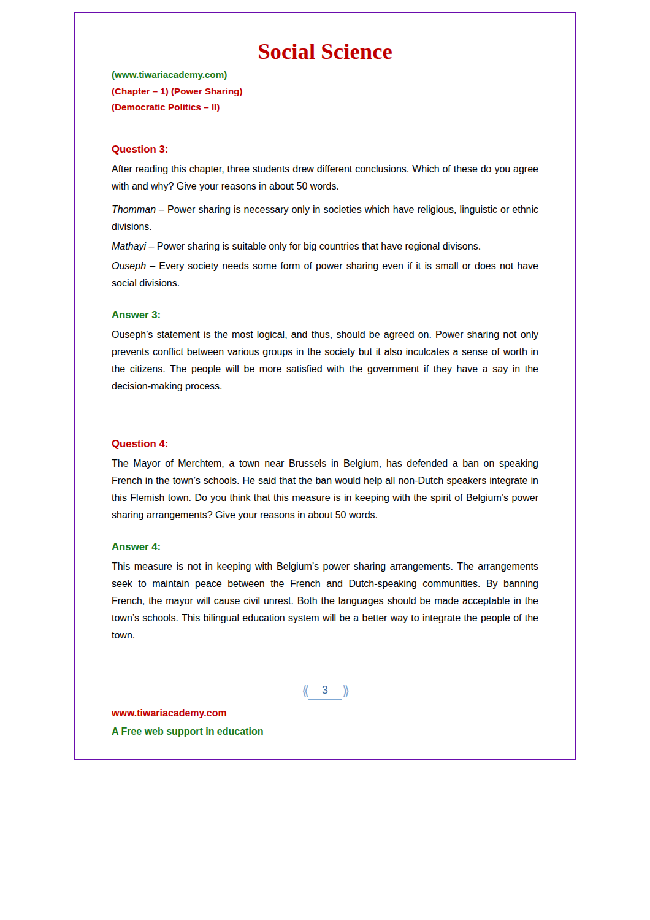Social Science
(www.tiwariacademy.com)
(Chapter – 1) (Power Sharing)
(Democratic Politics – II)
Question 3:
After reading this chapter, three students drew different conclusions. Which of these do you agree with and why? Give your reasons in about 50 words.
Thomman – Power sharing is necessary only in societies which have religious, linguistic or ethnic divisions.
Mathayi – Power sharing is suitable only for big countries that have regional divisons.
Ouseph – Every society needs some form of power sharing even if it is small or does not have social divisions.
Answer 3:
Ouseph’s statement is the most logical, and thus, should be agreed on. Power sharing not only prevents conflict between various groups in the society but it also inculcates a sense of worth in the citizens. The people will be more satisfied with the government if they have a say in the decision-making process.
Question 4:
The Mayor of Merchtem, a town near Brussels in Belgium, has defended a ban on speaking French in the town’s schools. He said that the ban would help all non-Dutch speakers integrate in this Flemish town. Do you think that this measure is in keeping with the spirit of Belgium’s power sharing arrangements? Give your reasons in about 50 words.
Answer 4:
This measure is not in keeping with Belgium’s power sharing arrangements. The arrangements seek to maintain peace between the French and Dutch-speaking communities. By banning French, the mayor will cause civil unrest. Both the languages should be made acceptable in the town’s schools. This bilingual education system will be a better way to integrate the people of the town.
⟪3⟫
www.tiwariacademy.com
A Free web support in education